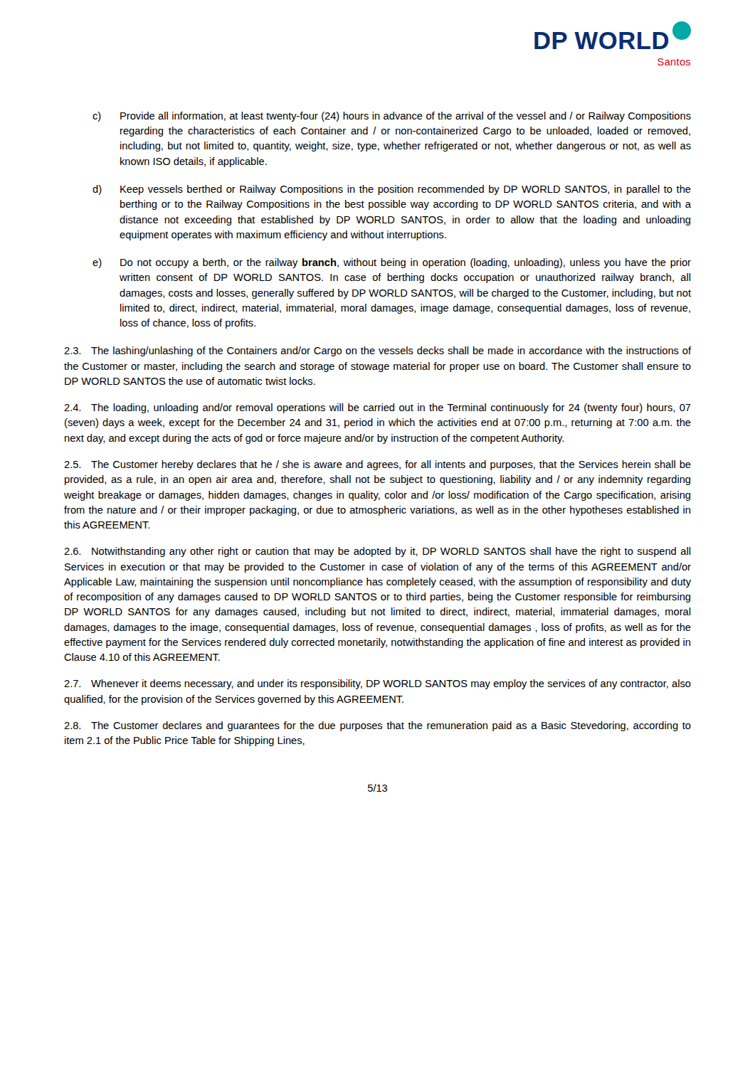DP WORLD
Santos
c) Provide all information, at least twenty-four (24) hours in advance of the arrival of the vessel and / or Railway Compositions regarding the characteristics of each Container and / or non-containerized Cargo to be unloaded, loaded or removed, including, but not limited to, quantity, weight, size, type, whether refrigerated or not, whether dangerous or not, as well as known ISO details, if applicable.
d) Keep vessels berthed or Railway Compositions in the position recommended by DP WORLD SANTOS, in parallel to the berthing or to the Railway Compositions in the best possible way according to DP WORLD SANTOS criteria, and with a distance not exceeding that established by DP WORLD SANTOS, in order to allow that the loading and unloading equipment operates with maximum efficiency and without interruptions.
e) Do not occupy a berth, or the railway branch, without being in operation (loading, unloading), unless you have the prior written consent of DP WORLD SANTOS. In case of berthing docks occupation or unauthorized railway branch, all damages, costs and losses, generally suffered by DP WORLD SANTOS, will be charged to the Customer, including, but not limited to, direct, indirect, material, immaterial, moral damages, image damage, consequential damages, loss of revenue, loss of chance, loss of profits.
2.3. The lashing/unlashing of the Containers and/or Cargo on the vessels decks shall be made in accordance with the instructions of the Customer or master, including the search and storage of stowage material for proper use on board. The Customer shall ensure to DP WORLD SANTOS the use of automatic twist locks.
2.4. The loading, unloading and/or removal operations will be carried out in the Terminal continuously for 24 (twenty four) hours, 07 (seven) days a week, except for the December 24 and 31, period in which the activities end at 07:00 p.m., returning at 7:00 a.m. the next day, and except during the acts of god or force majeure and/or by instruction of the competent Authority.
2.5. The Customer hereby declares that he / she is aware and agrees, for all intents and purposes, that the Services herein shall be provided, as a rule, in an open air area and, therefore, shall not be subject to questioning, liability and / or any indemnity regarding weight breakage or damages, hidden damages, changes in quality, color and /or loss/ modification of the Cargo specification, arising from the nature and / or their improper packaging, or due to atmospheric variations, as well as in the other hypotheses established in this AGREEMENT.
2.6. Notwithstanding any other right or caution that may be adopted by it, DP WORLD SANTOS shall have the right to suspend all Services in execution or that may be provided to the Customer in case of violation of any of the terms of this AGREEMENT and/or Applicable Law, maintaining the suspension until noncompliance has completely ceased, with the assumption of responsibility and duty of recomposition of any damages caused to DP WORLD SANTOS or to third parties, being the Customer responsible for reimbursing DP WORLD SANTOS for any damages caused, including but not limited to direct, indirect, material, immaterial damages, moral damages, damages to the image, consequential damages, loss of revenue, consequential damages , loss of profits, as well as for the effective payment for the Services rendered duly corrected monetarily, notwithstanding the application of fine and interest as provided in Clause 4.10 of this AGREEMENT.
2.7. Whenever it deems necessary, and under its responsibility, DP WORLD SANTOS may employ the services of any contractor, also qualified, for the provision of the Services governed by this AGREEMENT.
2.8. The Customer declares and guarantees for the due purposes that the remuneration paid as a Basic Stevedoring, according to item 2.1 of the Public Price Table for Shipping Lines,
5/13